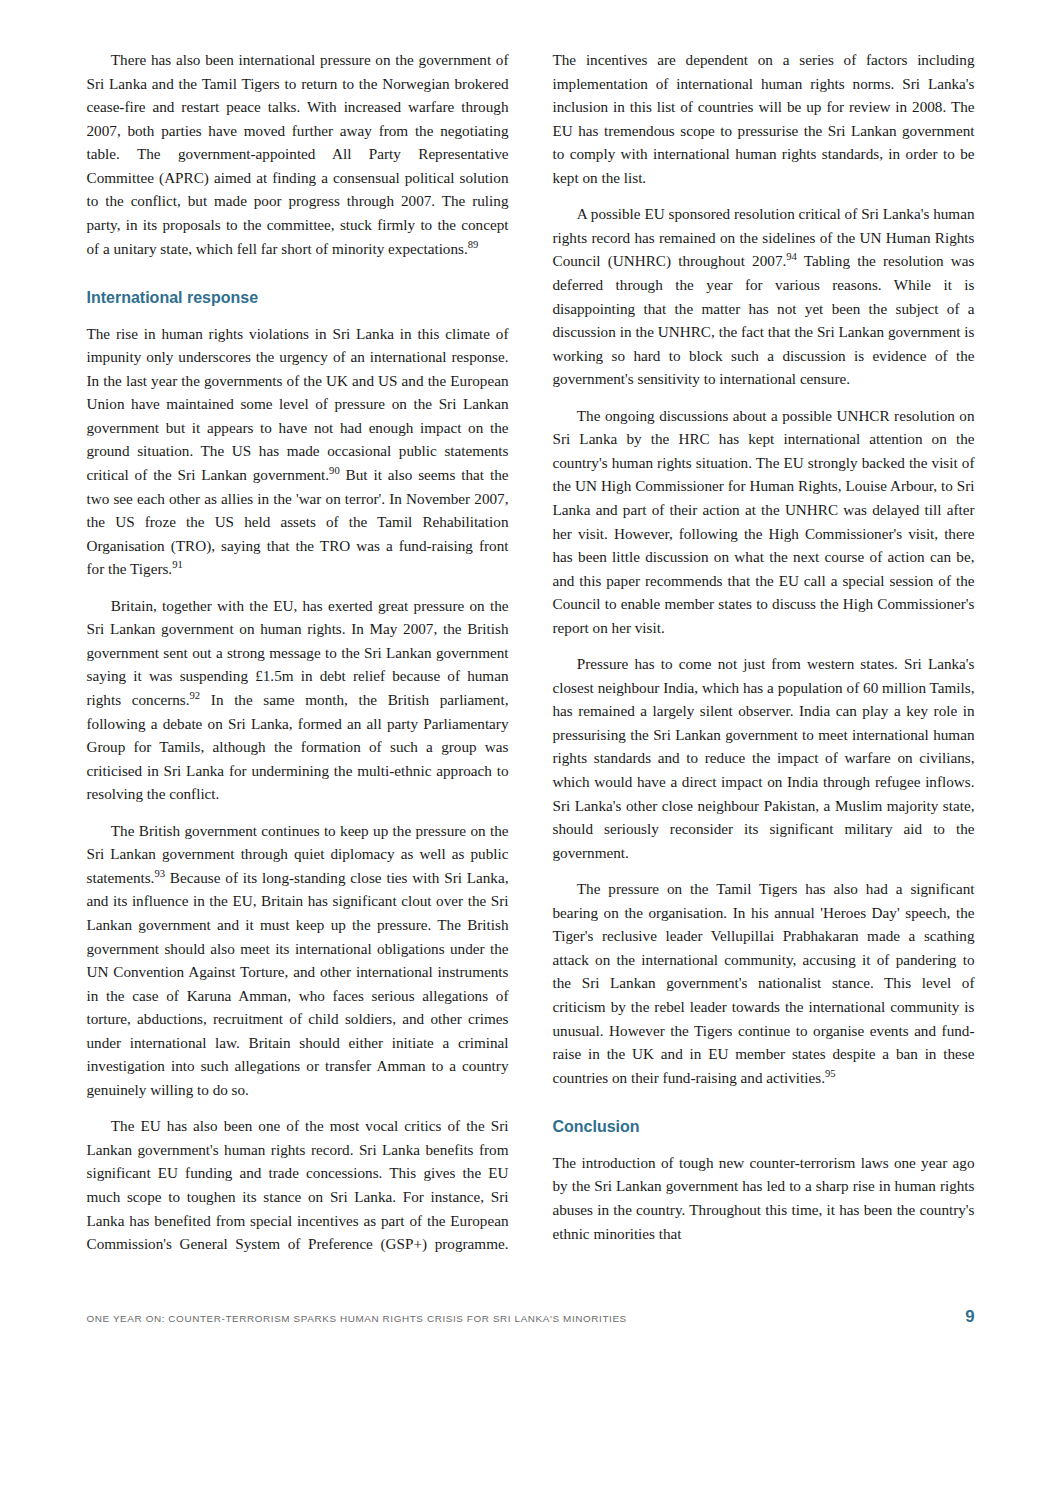There has also been international pressure on the government of Sri Lanka and the Tamil Tigers to return to the Norwegian brokered cease-fire and restart peace talks. With increased warfare through 2007, both parties have moved further away from the negotiating table. The government-appointed All Party Representative Committee (APRC) aimed at finding a consensual political solution to the conflict, but made poor progress through 2007. The ruling party, in its proposals to the committee, stuck firmly to the concept of a unitary state, which fell far short of minority expectations.89
International response
The rise in human rights violations in Sri Lanka in this climate of impunity only underscores the urgency of an international response. In the last year the governments of the UK and US and the European Union have maintained some level of pressure on the Sri Lankan government but it appears to have not had enough impact on the ground situation. The US has made occasional public statements critical of the Sri Lankan government.90 But it also seems that the two see each other as allies in the 'war on terror'. In November 2007, the US froze the US held assets of the Tamil Rehabilitation Organisation (TRO), saying that the TRO was a fund-raising front for the Tigers.91
Britain, together with the EU, has exerted great pressure on the Sri Lankan government on human rights. In May 2007, the British government sent out a strong message to the Sri Lankan government saying it was suspending £1.5m in debt relief because of human rights concerns.92 In the same month, the British parliament, following a debate on Sri Lanka, formed an all party Parliamentary Group for Tamils, although the formation of such a group was criticised in Sri Lanka for undermining the multi-ethnic approach to resolving the conflict.
The British government continues to keep up the pressure on the Sri Lankan government through quiet diplomacy as well as public statements.93 Because of its long-standing close ties with Sri Lanka, and its influence in the EU, Britain has significant clout over the Sri Lankan government and it must keep up the pressure. The British government should also meet its international obligations under the UN Convention Against Torture, and other international instruments in the case of Karuna Amman, who faces serious allegations of torture, abductions, recruitment of child soldiers, and other crimes under international law. Britain should either initiate a criminal investigation into such allegations or transfer Amman to a country genuinely willing to do so.
The EU has also been one of the most vocal critics of the Sri Lankan government's human rights record. Sri Lanka benefits from significant EU funding and trade concessions. This gives the EU much scope to toughen its stance on Sri Lanka. For instance, Sri Lanka has benefited from special incentives as part of the European Commission's General System of Preference (GSP+) programme. The incentives are dependent on a series of factors including implementation of international human rights norms. Sri Lanka's inclusion in this list of countries will be up for review in 2008. The EU has tremendous scope to pressurise the Sri Lankan government to comply with international human rights standards, in order to be kept on the list.
A possible EU sponsored resolution critical of Sri Lanka's human rights record has remained on the sidelines of the UN Human Rights Council (UNHRC) throughout 2007.94 Tabling the resolution was deferred through the year for various reasons. While it is disappointing that the matter has not yet been the subject of a discussion in the UNHRC, the fact that the Sri Lankan government is working so hard to block such a discussion is evidence of the government's sensitivity to international censure.
The ongoing discussions about a possible UNHCR resolution on Sri Lanka by the HRC has kept international attention on the country's human rights situation. The EU strongly backed the visit of the UN High Commissioner for Human Rights, Louise Arbour, to Sri Lanka and part of their action at the UNHRC was delayed till after her visit. However, following the High Commissioner's visit, there has been little discussion on what the next course of action can be, and this paper recommends that the EU call a special session of the Council to enable member states to discuss the High Commissioner's report on her visit.
Pressure has to come not just from western states. Sri Lanka's closest neighbour India, which has a population of 60 million Tamils, has remained a largely silent observer. India can play a key role in pressurising the Sri Lankan government to meet international human rights standards and to reduce the impact of warfare on civilians, which would have a direct impact on India through refugee inflows. Sri Lanka's other close neighbour Pakistan, a Muslim majority state, should seriously reconsider its significant military aid to the government.
The pressure on the Tamil Tigers has also had a significant bearing on the organisation. In his annual 'Heroes Day' speech, the Tiger's reclusive leader Vellupillai Prabhakaran made a scathing attack on the international community, accusing it of pandering to the Sri Lankan government's nationalist stance. This level of criticism by the rebel leader towards the international community is unusual. However the Tigers continue to organise events and fund-raise in the UK and in EU member states despite a ban in these countries on their fund-raising and activities.95
Conclusion
The introduction of tough new counter-terrorism laws one year ago by the Sri Lankan government has led to a sharp rise in human rights abuses in the country. Throughout this time, it has been the country's ethnic minorities that
One year on: counter-terrorism sparks human rights crisis for Sri Lanka's minorities 9